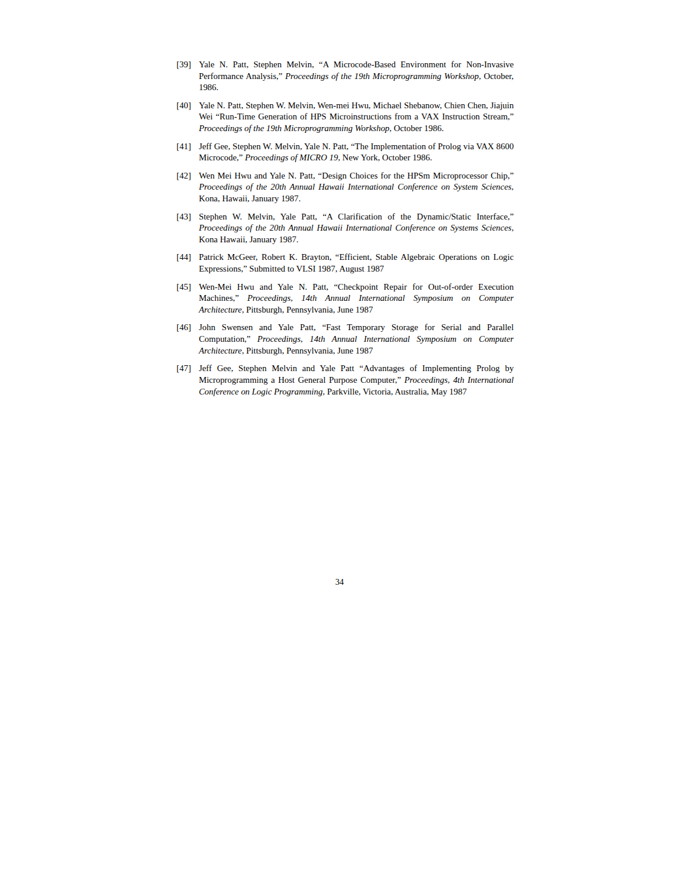[39] Yale N. Patt, Stephen Melvin, “A Microcode-Based Environment for Non-Invasive Performance Analysis,” Proceedings of the 19th Microprogramming Workshop, October, 1986.
[40] Yale N. Patt, Stephen W. Melvin, Wen-mei Hwu, Michael Shebanow, Chien Chen, Jiajuin Wei “Run-Time Generation of HPS Microinstructions from a VAX Instruction Stream,” Proceedings of the 19th Microprogramming Workshop, October 1986.
[41] Jeff Gee, Stephen W. Melvin, Yale N. Patt, “The Implementation of Prolog via VAX 8600 Microcode,” Proceedings of MICRO 19, New York, October 1986.
[42] Wen Mei Hwu and Yale N. Patt, “Design Choices for the HPSm Microprocessor Chip,” Proceedings of the 20th Annual Hawaii International Conference on System Sciences, Kona, Hawaii, January 1987.
[43] Stephen W. Melvin, Yale Patt, “A Clarification of the Dynamic/Static Interface,” Proceedings of the 20th Annual Hawaii International Conference on Systems Sciences, Kona Hawaii, January 1987.
[44] Patrick McGeer, Robert K. Brayton, “Efficient, Stable Algebraic Operations on Logic Expressions,” Submitted to VLSI 1987, August 1987
[45] Wen-Mei Hwu and Yale N. Patt, “Checkpoint Repair for Out-of-order Execution Machines,” Proceedings, 14th Annual International Symposium on Computer Architecture, Pittsburgh, Pennsylvania, June 1987
[46] John Swensen and Yale Patt, “Fast Temporary Storage for Serial and Parallel Computation,” Proceedings, 14th Annual International Symposium on Computer Architecture, Pittsburgh, Pennsylvania, June 1987
[47] Jeff Gee, Stephen Melvin and Yale Patt “Advantages of Implementing Prolog by Microprogramming a Host General Purpose Computer,” Proceedings, 4th International Conference on Logic Programming, Parkville, Victoria, Australia, May 1987
34